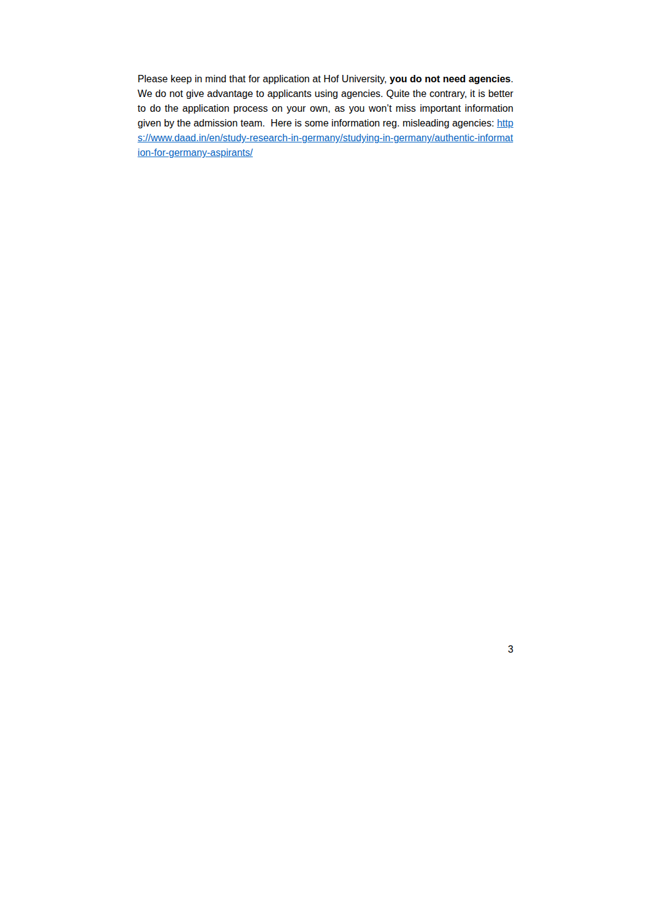Please keep in mind that for application at Hof University, you do not need agencies. We do not give advantage to applicants using agencies. Quite the contrary, it is better to do the application process on your own, as you won’t miss important information given by the admission team. Here is some information reg. misleading agencies: https://www.daad.in/en/study-research-in-germany/studying-in-germany/authentic-information-for-germany-aspirants/
3